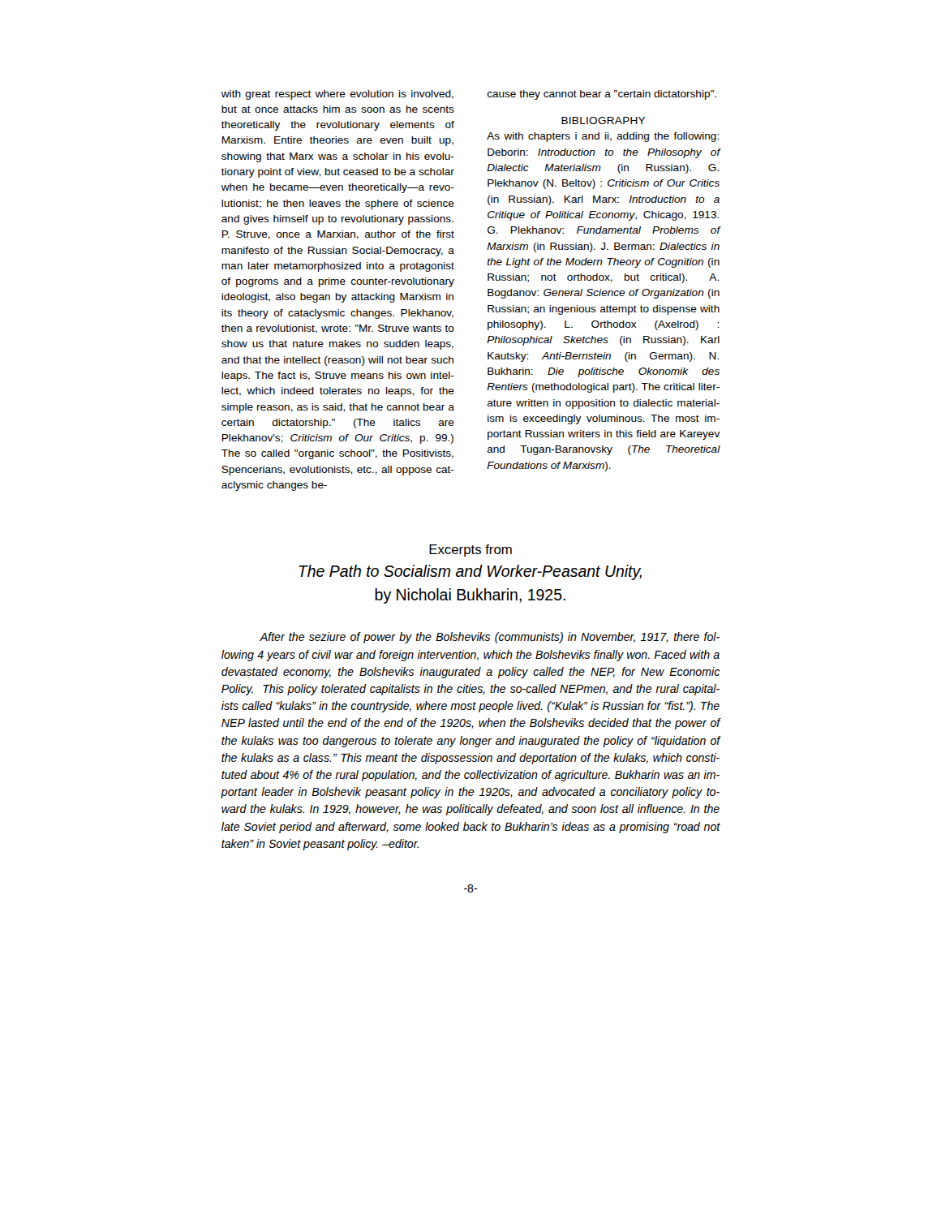with great respect where evolution is involved, but at once attacks him as soon as he scents theoretically the revolutionary elements of Marxism. Entire theories are even built up, showing that Marx was a scholar in his evolutionary point of view, but ceased to be a scholar when he became—even theoretically—a revolutionist; he then leaves the sphere of science and gives himself up to revolutionary passions. P. Struve, once a Marxian, author of the first manifesto of the Russian Social-Democracy, a man later metamorphosized into a protagonist of pogroms and a prime counter-revolutionary ideologist, also began by attacking Marxism in its theory of cataclysmic changes. Plekhanov, then a revolutionist, wrote: "Mr. Struve wants to show us that nature makes no sudden leaps, and that the intellect (reason) will not bear such leaps. The fact is, Struve means his own intellect, which indeed tolerates no leaps, for the simple reason, as is said, that he cannot bear a certain dictatorship." (The italics are Plekhanov's; Criticism of Our Critics, p. 99.) The so called "organic school", the Positivists, Spencerians, evolutionists, etc., all oppose cataclysmic changes be-
cause they cannot bear a "certain dictatorship".
BIBLIOGRAPHY
As with chapters i and ii, adding the following: Deborin: Introduction to the Philosophy of Dialectic Materialism (in Russian). G. Plekhanov (N. Beltov) : Criticism of Our Critics (in Russian). Karl Marx: Introduction to a Critique of Political Economy, Chicago, 1913. G. Plekhanov: Fundamental Problems of Marxism (in Russian). J. Berman: Dialectics in the Light of the Modern Theory of Cognition (in Russian; not orthodox, but critical). A. Bogdanov: General Science of Organization (in Russian; an ingenious attempt to dispense with philosophy). L. Orthodox (Axelrod) : Philosophical Sketches (in Russian). Karl Kautsky: Anti-Bernstein (in German). N. Bukharin: Die politische Okonomik des Rentiers (methodological part). The critical literature written in opposition to dialectic materialism is exceedingly voluminous. The most important Russian writers in this field are Kareyev and Tugan-Baranovsky (The Theoretical Foundations of Marxism).
Excerpts from
The Path to Socialism and Worker-Peasant Unity,
by Nicholai Bukharin, 1925.
After the seziure of power by the Bolsheviks (communists) in November, 1917, there following 4 years of civil war and foreign intervention, which the Bolsheviks finally won. Faced with a devastated economy, the Bolsheviks inaugurated a policy called the NEP, for New Economic Policy. This policy tolerated capitalists in the cities, the so-called NEPmen, and the rural capitalists called “kulaks” in the countryside, where most people lived. (“Kulak” is Russian for “fist.”). The NEP lasted until the end of the end of the 1920s, when the Bolsheviks decided that the power of the kulaks was too dangerous to tolerate any longer and inaugurated the policy of “liquidation of the kulaks as a class.” This meant the dispossession and deportation of the kulaks, which constituted about 4% of the rural population, and the collectivization of agriculture. Bukharin was an important leader in Bolshevik peasant policy in the 1920s, and advocated a conciliatory policy toward the kulaks. In 1929, however, he was politically defeated, and soon lost all influence. In the late Soviet period and afterward, some looked back to Bukharin’s ideas as a promising “road not taken” in Soviet peasant policy. –editor.
-8-